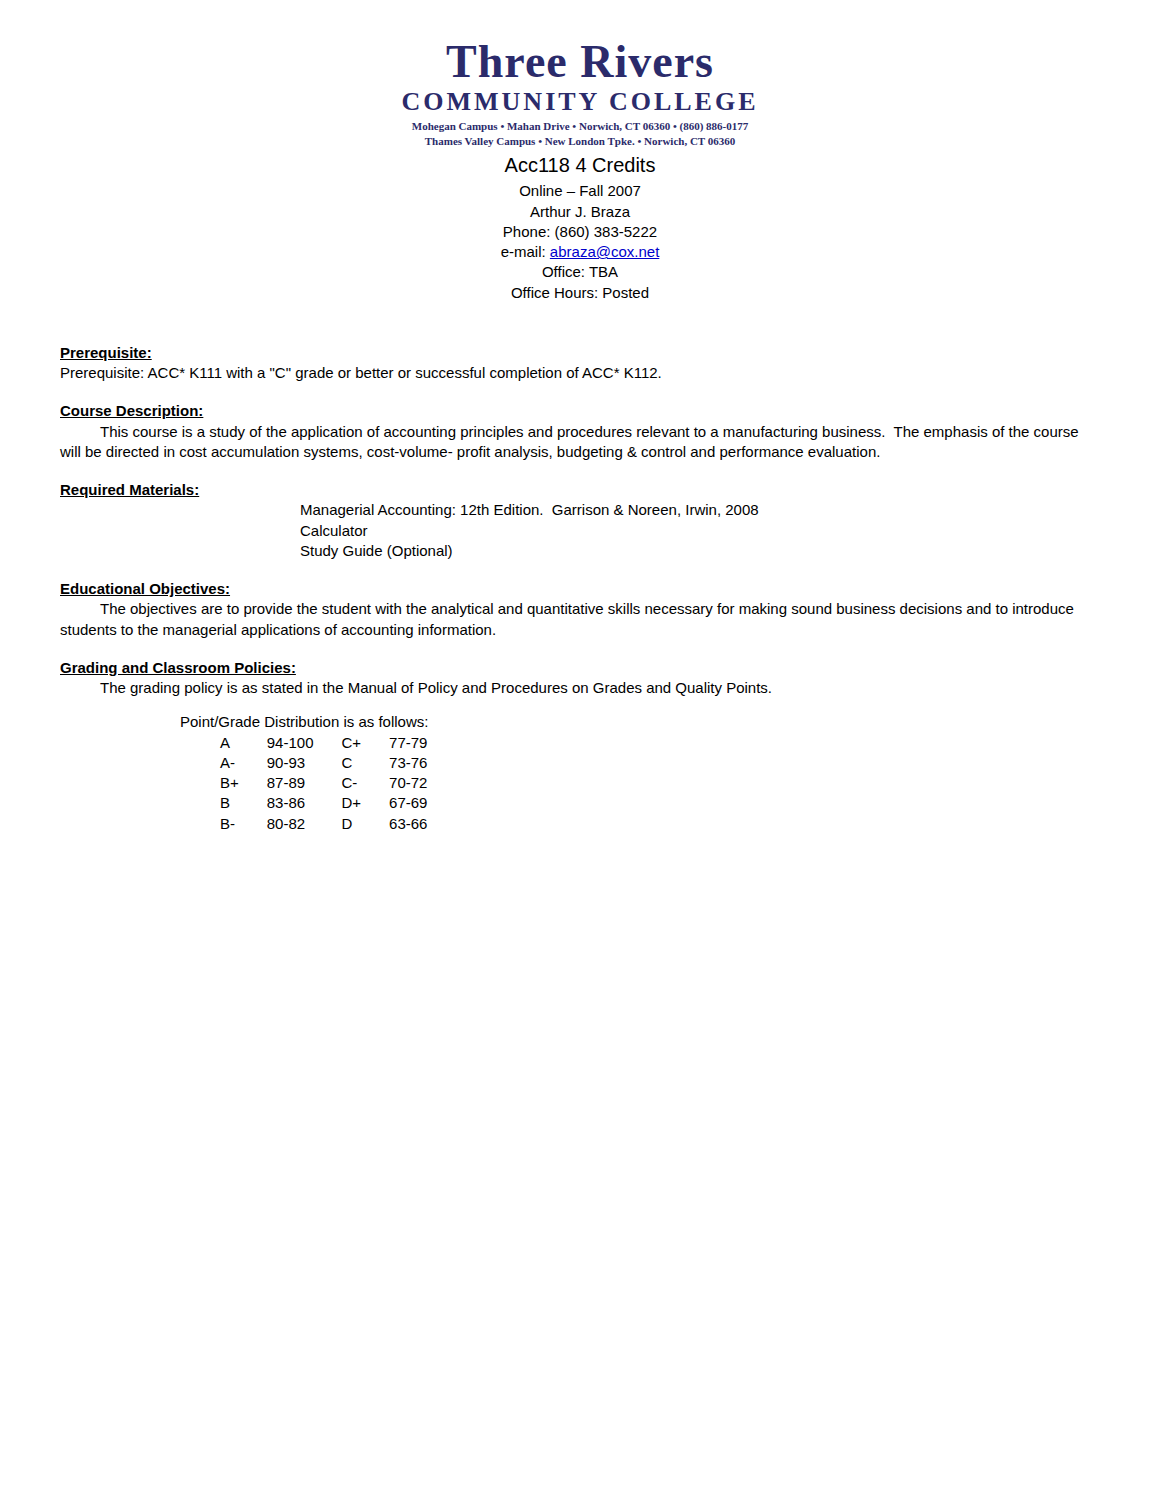Three Rivers
COMMUNITY COLLEGE
Mohegan Campus • Mahan Drive • Norwich, CT 06360 • (860) 886-0177
Thames Valley Campus • New London Tpke. • Norwich, CT 06360
Acc118 4 Credits
Online – Fall 2007
Arthur J. Braza
Phone: (860) 383-5222
e-mail: abraza@cox.net
Office: TBA
Office Hours: Posted
Prerequisite:
Prerequisite: ACC* K111 with a "C" grade or better or successful completion of ACC* K112.
Course Description:
This course is a study of the application of accounting principles and procedures relevant to a manufacturing business. The emphasis of the course will be directed in cost accumulation systems, cost-volume- profit analysis, budgeting & control and performance evaluation.
Required Materials:
Managerial Accounting: 12th Edition. Garrison & Noreen, Irwin, 2008
Calculator
Study Guide (Optional)
Educational Objectives:
The objectives are to provide the student with the analytical and quantitative skills necessary for making sound business decisions and to introduce students to the managerial applications of accounting information.
Grading and Classroom Policies:
The grading policy is as stated in the Manual of Policy and Procedures on Grades and Quality Points.
Point/Grade Distribution is as follows:
| A | 94-100 | C+ | 77-79 |
| A- | 90-93 | C | 73-76 |
| B+ | 87-89 | C- | 70-72 |
| B | 83-86 | D+ | 67-69 |
| B- | 80-82 | D | 63-66 |